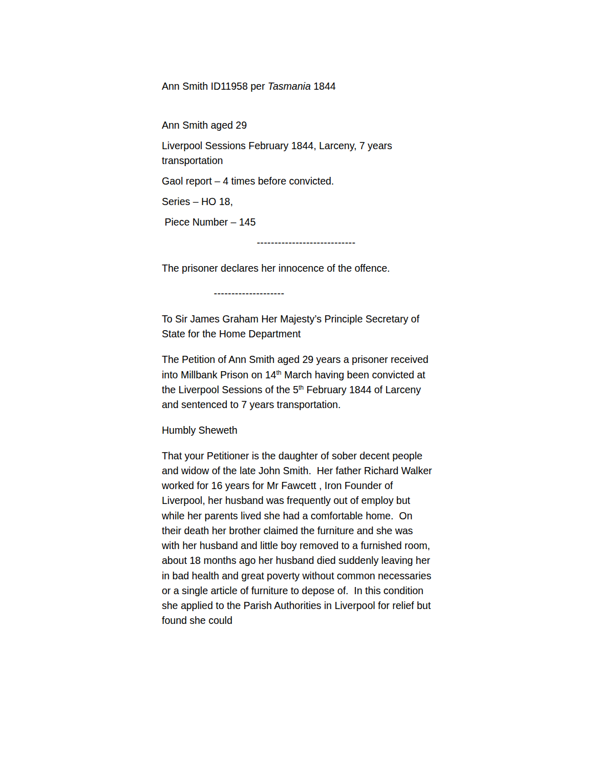Ann Smith ID11958 per Tasmania 1844
Ann Smith aged 29
Liverpool Sessions February 1844, Larceny, 7 years transportation
Gaol report – 4 times before convicted.
Series – HO 18,
Piece Number – 145
----------------------------
The prisoner declares her innocence of the offence.
--------------------
To Sir James Graham Her Majesty’s Principle Secretary of State for the Home Department
The Petition of Ann Smith aged 29 years a prisoner received into Millbank Prison on 14th March having been convicted at the Liverpool Sessions of the 5th February 1844 of Larceny and sentenced to 7 years transportation.
Humbly Sheweth
That your Petitioner is the daughter of sober decent people and widow of the late John Smith. Her father Richard Walker worked for 16 years for Mr Fawcett , Iron Founder of Liverpool, her husband was frequently out of employ but while her parents lived she had a comfortable home. On their death her brother claimed the furniture and she was with her husband and little boy removed to a furnished room, about 18 months ago her husband died suddenly leaving her in bad health and great poverty without common necessaries or a single article of furniture to depose of. In this condition she applied to the Parish Authorities in Liverpool for relief but found she could